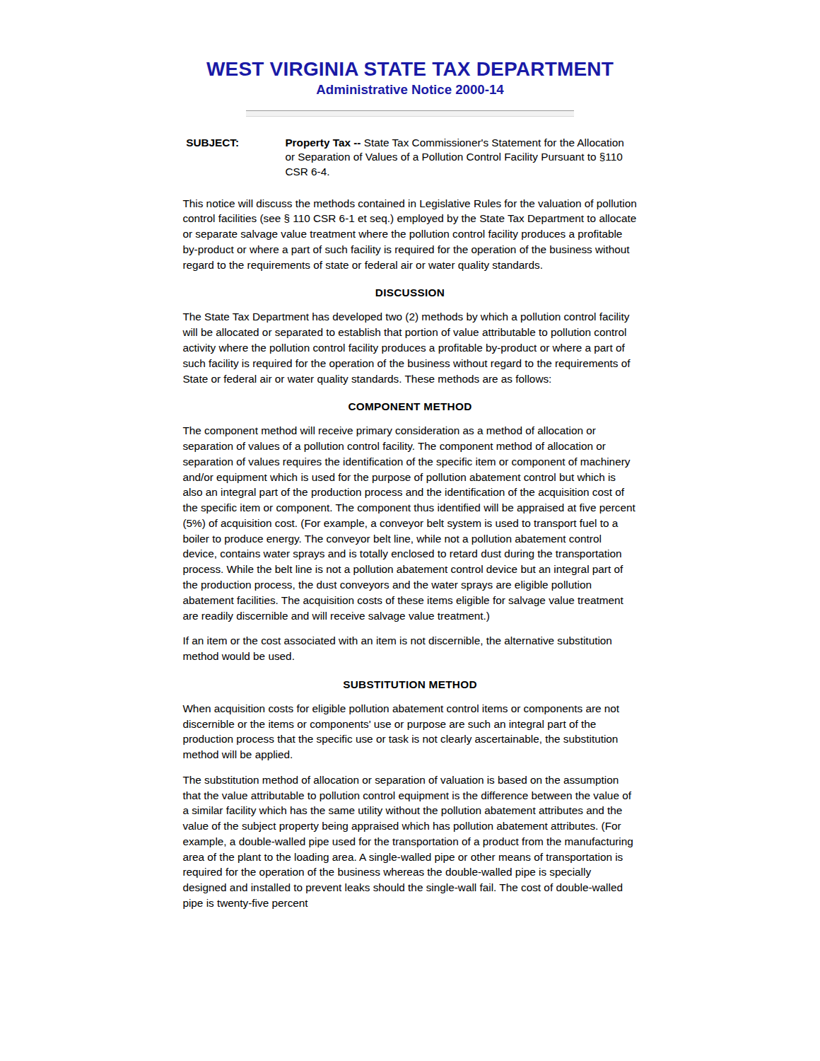WEST VIRGINIA STATE TAX DEPARTMENT
Administrative Notice 2000-14
| SUBJECT: | Property Tax -- State Tax Commissioner's Statement for the Allocation or Separation of Values of a Pollution Control Facility Pursuant to §110 CSR 6-4. |
This notice will discuss the methods contained in Legislative Rules for the valuation of pollution control facilities (see § 110 CSR 6-1 et seq.) employed by the State Tax Department to allocate or separate salvage value treatment where the pollution control facility produces a profitable by-product or where a part of such facility is required for the operation of the business without regard to the requirements of state or federal air or water quality standards.
DISCUSSION
The State Tax Department has developed two (2) methods by which a pollution control facility will be allocated or separated to establish that portion of value attributable to pollution control activity where the pollution control facility produces a profitable by-product or where a part of such facility is required for the operation of the business without regard to the requirements of State or federal air or water quality standards. These methods are as follows:
COMPONENT METHOD
The component method will receive primary consideration as a method of allocation or separation of values of a pollution control facility. The component method of allocation or separation of values requires the identification of the specific item or component of machinery and/or equipment which is used for the purpose of pollution abatement control but which is also an integral part of the production process and the identification of the acquisition cost of the specific item or component. The component thus identified will be appraised at five percent (5%) of acquisition cost. (For example, a conveyor belt system is used to transport fuel to a boiler to produce energy. The conveyor belt line, while not a pollution abatement control device, contains water sprays and is totally enclosed to retard dust during the transportation process. While the belt line is not a pollution abatement control device but an integral part of the production process, the dust conveyors and the water sprays are eligible pollution abatement facilities. The acquisition costs of these items eligible for salvage value treatment are readily discernible and will receive salvage value treatment.)
If an item or the cost associated with an item is not discernible, the alternative substitution method would be used.
SUBSTITUTION METHOD
When acquisition costs for eligible pollution abatement control items or components are not discernible or the items or components' use or purpose are such an integral part of the production process that the specific use or task is not clearly ascertainable, the substitution method will be applied.
The substitution method of allocation or separation of valuation is based on the assumption that the value attributable to pollution control equipment is the difference between the value of a similar facility which has the same utility without the pollution abatement attributes and the value of the subject property being appraised which has pollution abatement attributes. (For example, a double-walled pipe used for the transportation of a product from the manufacturing area of the plant to the loading area. A single-walled pipe or other means of transportation is required for the operation of the business whereas the double-walled pipe is specially designed and installed to prevent leaks should the single-wall fail. The cost of double-walled pipe is twenty-five percent